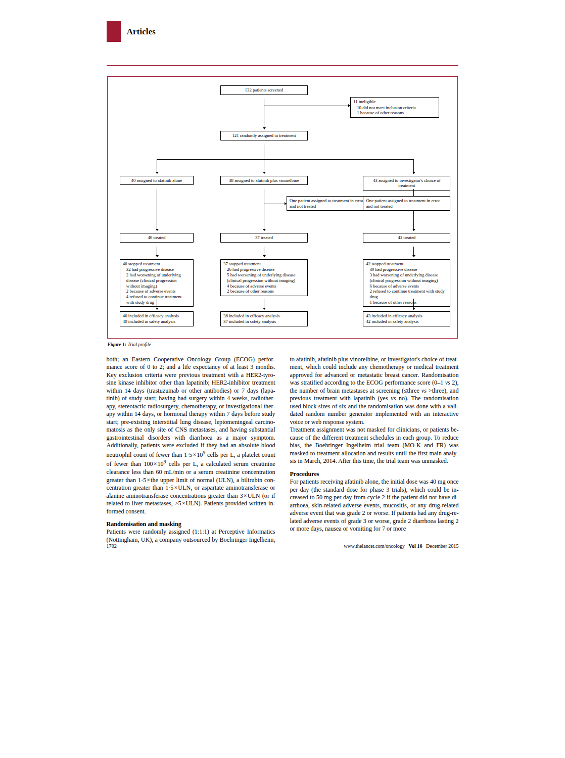Articles
132 patients screened
11 ineligible
10 did not meet inclusion criteria
1 because of other reasons
121 randomly assigned to treatment
40 assigned to afatinib alone
38 assigned to afatinib plus vinorelbine
43 assigned to investigator's choice of treatment
One patient assigned to treatment in error and not treated
One patient assigned to treatment in error and not treated
40 treated
37 treated
42 treated
40 stopped treatment
32 had progressive disease
2 had worsening of underlying disease (clinical progression without imaging)
2 because of adverse events
4 refused to continue treatment with study drug
37 stopped treatment
26 had progressive disease
5 had worsening of underlying disease (clinical progression without imaging)
4 because of adverse events
2 because of other reasons
42 stopped treatment
30 had progressive disease
3 had worsening of underlying disease (clinical progression without imaging)
6 because of adverse events
2 refused to continue treatment with study drug
1 because of other reasons
40 included in efficacy analysis
40 included in safety analysis
38 included in efficacy analysis
37 included in safety analysis
43 included in efficacy analysis
42 included in safety analysis
Figure 1: Trial profile
both; an Eastern Cooperative Oncology Group (ECOG) performance score of 0 to 2; and a life expectancy of at least 3 months. Key exclusion criteria were previous treatment with a HER2-tyrosine kinase inhibitor other than lapatinib; HER2-inhibitor treatment within 14 days (trastuzumab or other antibodies) or 7 days (lapatinib) of study start; having had surgery within 4 weeks, radiotherapy, stereotactic radiosurgery, chemotherapy, or investigational therapy within 14 days, or hormonal therapy within 7 days before study start; pre-existing interstitial lung disease, leptomeningeal carcinomatosis as the only site of CNS metastases, and having substantial gastrointestinal disorders with diarrhoea as a major symptom. Additionally, patients were excluded if they had an absolute blood neutrophil count of fewer than 1·5 × 109 cells per L, a platelet count of fewer than 100 × 109 cells per L, a calculated serum creatinine clearance less than 60 mL/min or a serum creatinine concentration greater than 1·5 × the upper limit of normal (ULN), a bilirubin concentration greater than 1·5 × ULN, or aspartate aminotransferase or alanine aminotransferase concentrations greater than 3 × ULN (or if related to liver metastases, >5 × ULN). Patients provided written informed consent.
Randomisation and masking
Patients were randomly assigned (1:1:1) at Perceptive Informatics (Nottingham, UK), a company outsourced by Boehringer Ingelheim, to afatinib, afatinib plus vinorelbine, or investigator's choice of treatment, which could include any chemotherapy or medical treatment approved for advanced or metastatic breast cancer. Randomisation was stratified according to the ECOG performance score (0–1 vs 2), the number of brain metastases at screening (≤three vs >three), and previous treatment with lapatinib (yes vs no). The randomisation used block sizes of six and the randomisation was done with a validated random number generator implemented with an interactive voice or web response system.
Treatment assignment was not masked for clinicians, or patients because of the different treatment schedules in each group. To reduce bias, the Boehringer Ingelheim trial team (MO-K and FR) was masked to treatment allocation and results until the first main analysis in March, 2014. After this time, the trial team was unmasked.
Procedures
For patients receiving afatinib alone, the initial dose was 40 mg once per day (the standard dose for phase 3 trials), which could be increased to 50 mg per day from cycle 2 if the patient did not have diarrhoea, skin-related adverse events, mucositis, or any drug-related adverse event that was grade 2 or worse. If patients had any drug-related adverse events of grade 3 or worse, grade 2 diarrhoea lasting 2 or more days, nausea or vomiting for 7 or more
1702
www.thelancet.com/oncology Vol 16 December 2015